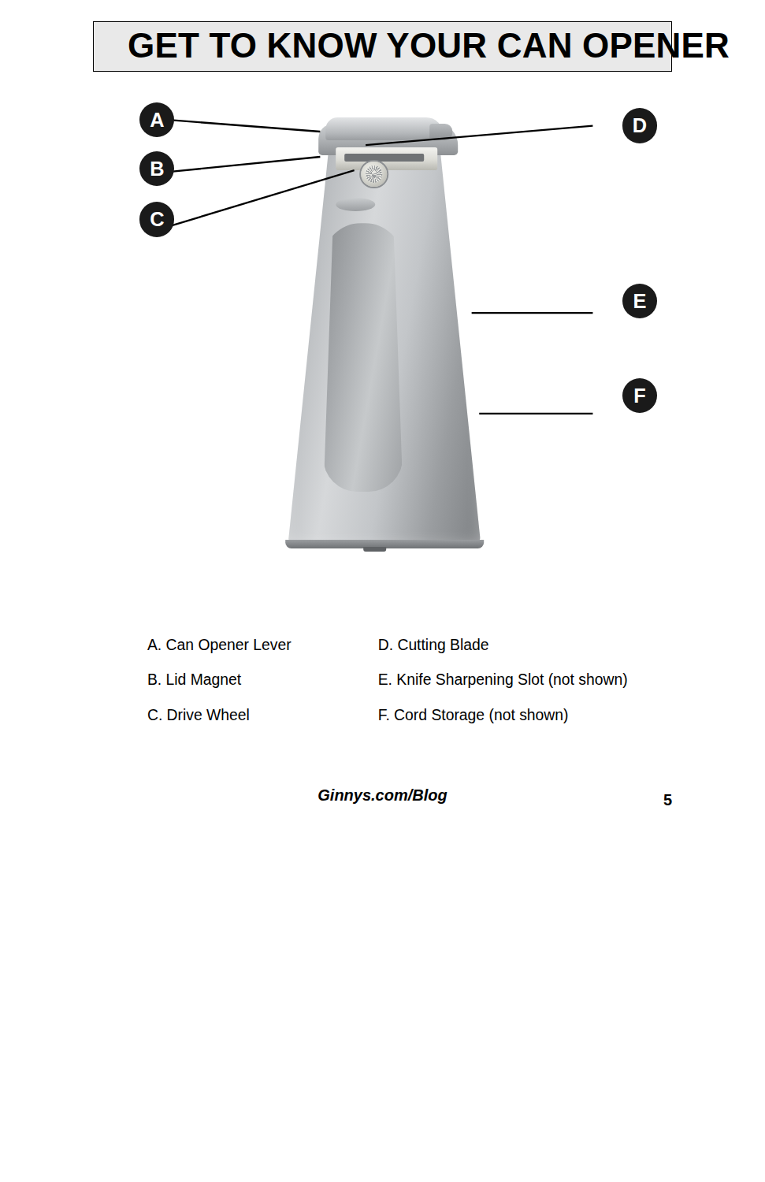GET TO KNOW YOUR CAN OPENER
A
B
C
D
E
F
| A. Can Opener Lever | D. Cutting Blade |
| B. Lid Magnet | E. Knife Sharpening Slot (not shown) |
| C. Drive Wheel | F. Cord Storage (not shown) |
Ginnys.com/Blog
5